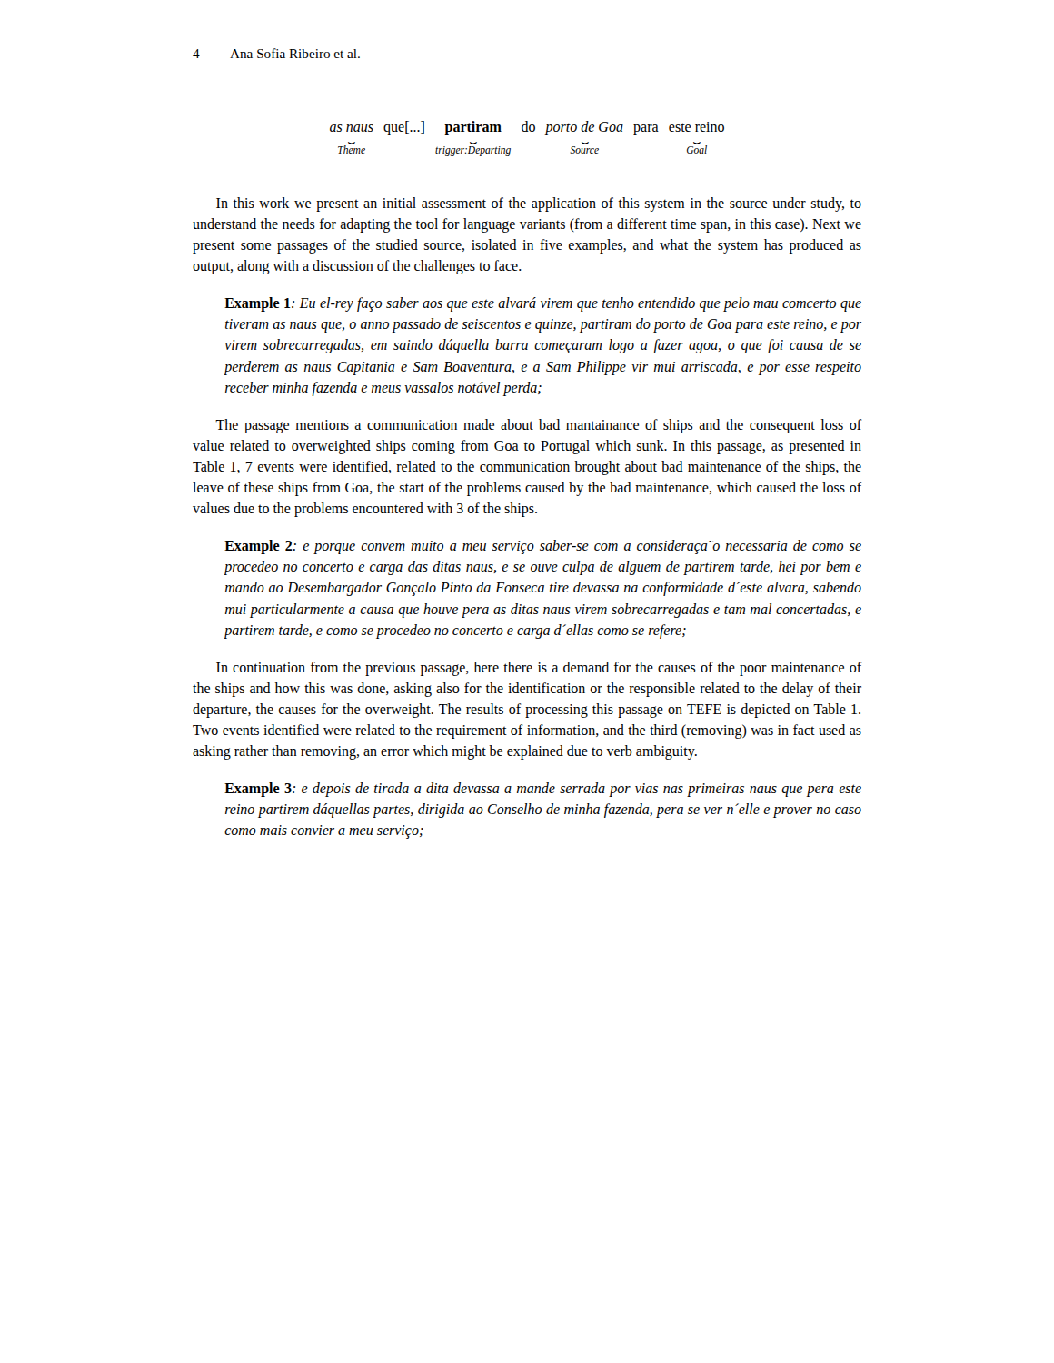4 Ana Sofia Ribeiro et al.
| as naus ⏟ Theme | que[...] | partiram ⏟ trigger:Departing | do | porto de Goa ⏟ Source | para | este reino ⏟ Goal |
In this work we present an initial assessment of the application of this system in the source under study, to understand the needs for adapting the tool for language variants (from a different time span, in this case). Next we present some passages of the studied source, isolated in five examples, and what the system has produced as output, along with a discussion of the challenges to face.
Example 1: Eu el-rey faço saber aos que este alvará virem que tenho entendido que pelo mau comcerto que tiveram as naus que, o anno passado de seiscentos e quinze, partiram do porto de Goa para este reino, e por virem sobrecarregadas, em saindo dáquella barra começaram logo a fazer agoa, o que foi causa de se perderem as naus Capitania e Sam Boaventura, e a Sam Philippe vir mui arriscada, e por esse respeito receber minha fazenda e meus vassalos notável perda;
The passage mentions a communication made about bad mantainance of ships and the consequent loss of value related to overweighted ships coming from Goa to Portugal which sunk. In this passage, as presented in Table 1, 7 events were identified, related to the communication brought about bad maintenance of the ships, the leave of these ships from Goa, the start of the problems caused by the bad maintenance, which caused the loss of values due to the problems encountered with 3 of the ships.
Example 2: e porque convem muito a meu serviço saber-se com a consideraça˜o necessaria de como se procedeo no concerto e carga das ditas naus, e se ouve culpa de alguem de partirem tarde, hei por bem e mando ao Desembargador Gonçalo Pinto da Fonseca tire devassa na conformidade d´este alvara, sabendo mui particularmente a causa que houve pera as ditas naus virem sobrecarregadas e tam mal concertadas, e partirem tarde, e como se procedeo no concerto e carga d´ellas como se refere;
In continuation from the previous passage, here there is a demand for the causes of the poor maintenance of the ships and how this was done, asking also for the identification or the responsible related to the delay of their departure, the causes for the overweight. The results of processing this passage on TEFE is depicted on Table 1. Two events identified were related to the requirement of information, and the third (removing) was in fact used as asking rather than removing, an error which might be explained due to verb ambiguity.
Example 3: e depois de tirada a dita devassa a mande serrada por vias nas primeiras naus que pera este reino partirem dáquellas partes, dirigida ao Conselho de minha fazenda, pera se ver n´elle e prover no caso como mais convier a meu serviço;